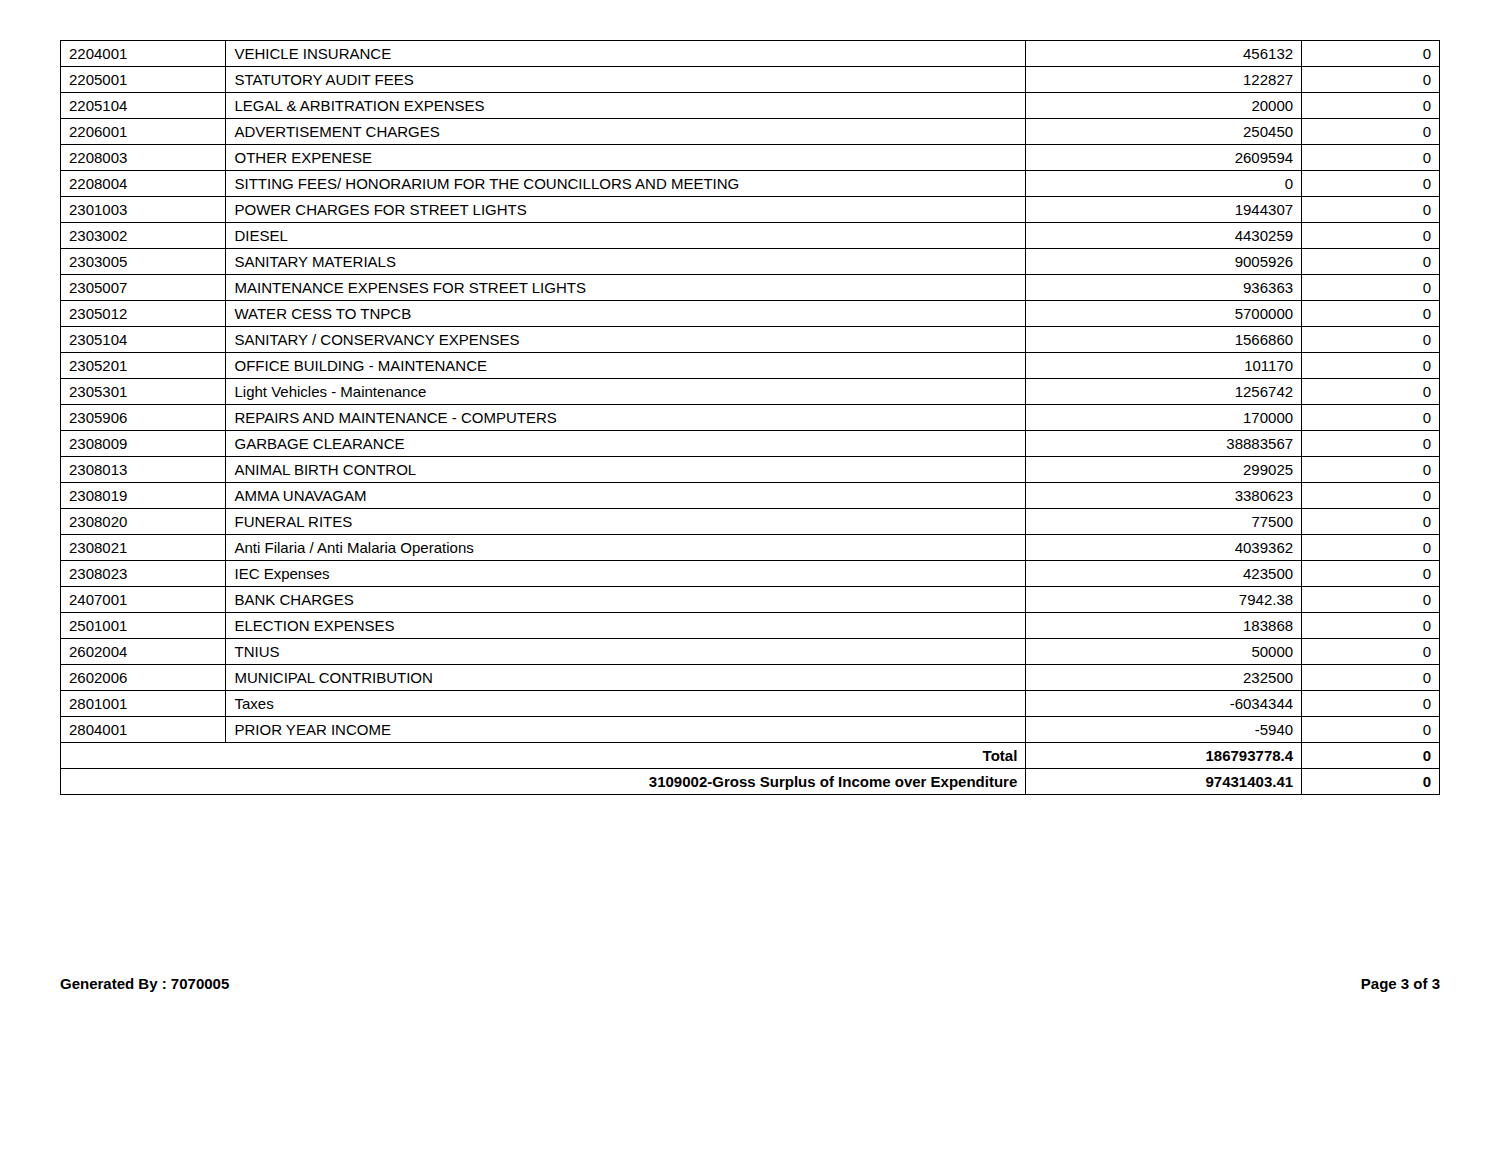| 2204001 | VEHICLE INSURANCE | 456132 | 0 |
| 2205001 | STATUTORY AUDIT FEES | 122827 | 0 |
| 2205104 | LEGAL & ARBITRATION EXPENSES | 20000 | 0 |
| 2206001 | ADVERTISEMENT CHARGES | 250450 | 0 |
| 2208003 | OTHER EXPENESE | 2609594 | 0 |
| 2208004 | SITTING FEES/ HONORARIUM FOR THE COUNCILLORS AND MEETING | 0 | 0 |
| 2301003 | POWER CHARGES FOR STREET LIGHTS | 1944307 | 0 |
| 2303002 | DIESEL | 4430259 | 0 |
| 2303005 | SANITARY MATERIALS | 9005926 | 0 |
| 2305007 | MAINTENANCE EXPENSES FOR STREET LIGHTS | 936363 | 0 |
| 2305012 | WATER CESS TO TNPCB | 5700000 | 0 |
| 2305104 | SANITARY / CONSERVANCY EXPENSES | 1566860 | 0 |
| 2305201 | OFFICE BUILDING - MAINTENANCE | 101170 | 0 |
| 2305301 | Light Vehicles - Maintenance | 1256742 | 0 |
| 2305906 | REPAIRS AND MAINTENANCE - COMPUTERS | 170000 | 0 |
| 2308009 | GARBAGE CLEARANCE | 38883567 | 0 |
| 2308013 | ANIMAL BIRTH CONTROL | 299025 | 0 |
| 2308019 | AMMA UNAVAGAM | 3380623 | 0 |
| 2308020 | FUNERAL RITES | 77500 | 0 |
| 2308021 | Anti Filaria / Anti Malaria Operations | 4039362 | 0 |
| 2308023 | IEC Expenses | 423500 | 0 |
| 2407001 | BANK CHARGES | 7942.38 | 0 |
| 2501001 | ELECTION EXPENSES | 183868 | 0 |
| 2602004 | TNIUS | 50000 | 0 |
| 2602006 | MUNICIPAL CONTRIBUTION | 232500 | 0 |
| 2801001 | Taxes | -6034344 | 0 |
| 2804001 | PRIOR YEAR INCOME | -5940 | 0 |
| Total | 186793778.4 | 0 |
| 3109002-Gross Surplus of Income over Expenditure | 97431403.41 | 0 |
Generated By : 7070005 Page 3 of 3